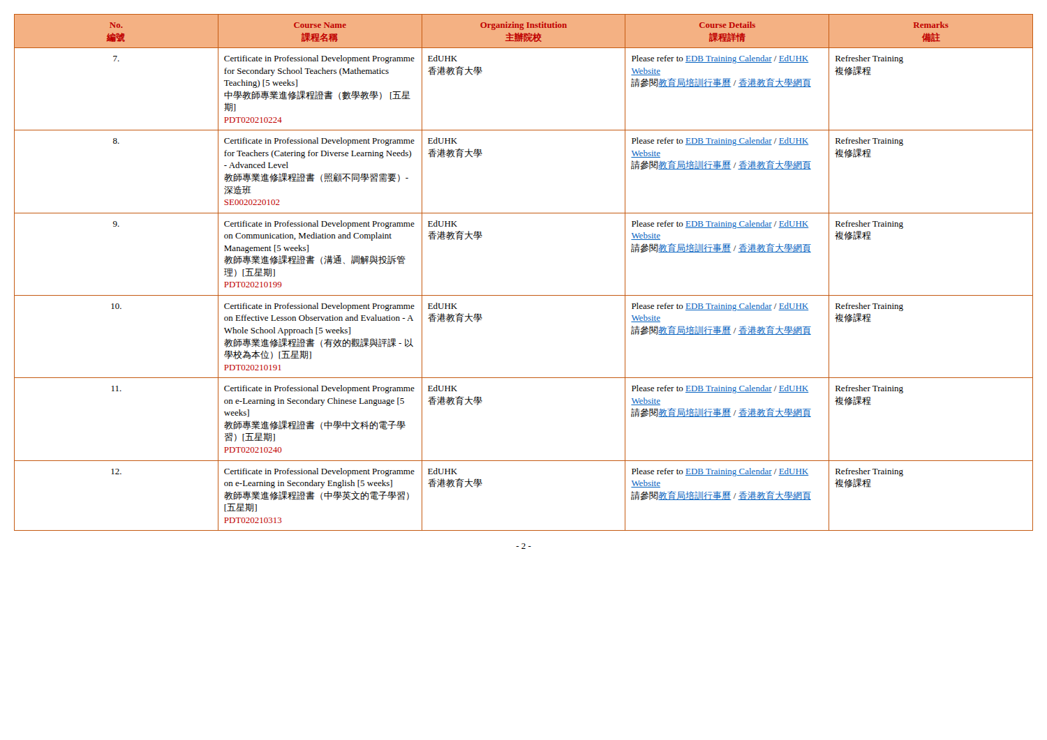| No. 編號 | Course Name 課程名稱 | Organizing Institution 主辦院校 | Course Details 課程詳情 | Remarks 備註 |
| --- | --- | --- | --- | --- |
| 7. | Certificate in Professional Development Programme for Secondary School Teachers (Mathematics Teaching) [5 weeks] 中學教師專業進修課程證書（數學教學） [五星期] PDT020210224 | EdUHK 香港教育大學 | Please refer to EDB Training Calendar / EdUHK Website 請參閱 教育局培訓行事曆 / 香港教育大學網頁 | Refresher Training 複修課程 |
| 8. | Certificate in Professional Development Programme for Teachers (Catering for Diverse Learning Needs) - Advanced Level 教師專業進修課程證書（照顧不同學習需要）- 深造班 SE0020220102 | EdUHK 香港教育大學 | Please refer to EDB Training Calendar / EdUHK Website 請參閱 教育局培訓行事曆 / 香港教育大學網頁 | Refresher Training 複修課程 |
| 9. | Certificate in Professional Development Programme on Communication, Mediation and Complaint Management [5 weeks] 教師專業進修課程證書（溝通、調解與投訴管理）[五星期] PDT020210199 | EdUHK 香港教育大學 | Please refer to EDB Training Calendar / EdUHK Website 請參閱 教育局培訓行事曆 / 香港教育大學網頁 | Refresher Training 複修課程 |
| 10. | Certificate in Professional Development Programme on Effective Lesson Observation and Evaluation - A Whole School Approach [5 weeks] 教師專業進修課程證書（有效的觀課與評課 - 以學校為本位）[五星期] PDT020210191 | EdUHK 香港教育大學 | Please refer to EDB Training Calendar / EdUHK Website 請參閱 教育局培訓行事曆 / 香港教育大學網頁 | Refresher Training 複修課程 |
| 11. | Certificate in Professional Development Programme on e-Learning in Secondary Chinese Language [5 weeks] 教師專業進修課程證書（中學中文科的電子學習）[五星期] PDT020210240 | EdUHK 香港教育大學 | Please refer to EDB Training Calendar / EdUHK Website 請參閱 教育局培訓行事曆 / 香港教育大學網頁 | Refresher Training 複修課程 |
| 12. | Certificate in Professional Development Programme on e-Learning in Secondary English [5 weeks] 教師專業進修課程證書（中學英文的電子學習）[五星期] PDT020210313 | EdUHK 香港教育大學 | Please refer to EDB Training Calendar / EdUHK Website 請參閱 教育局培訓行事曆 / 香港教育大學網頁 | Refresher Training 複修課程 |
- 2 -